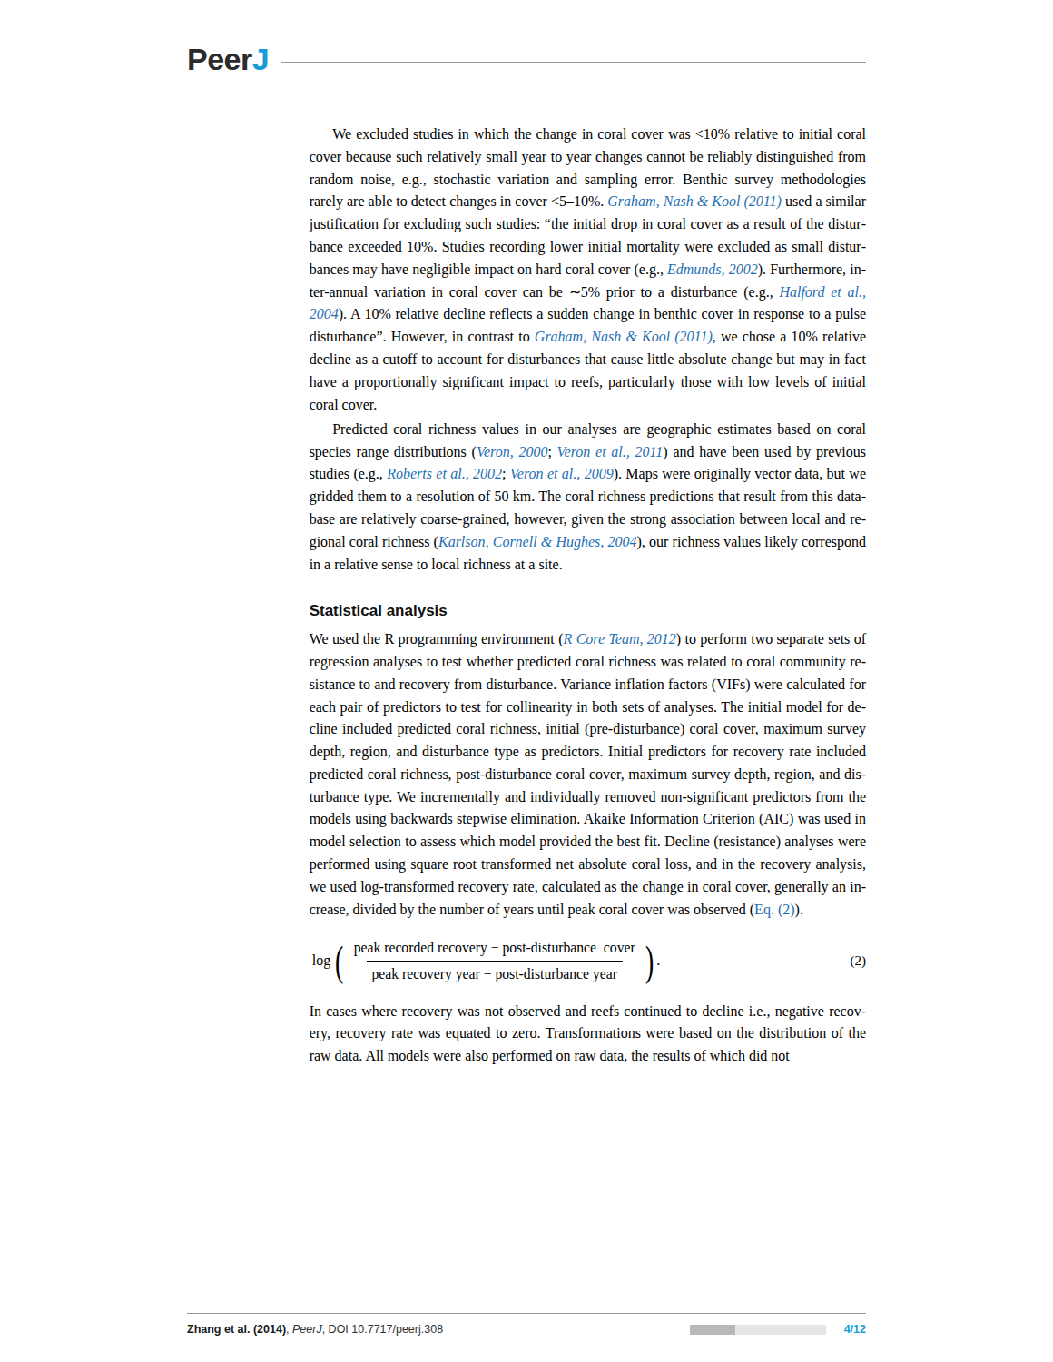PeerJ
We excluded studies in which the change in coral cover was <10% relative to initial coral cover because such relatively small year to year changes cannot be reliably distinguished from random noise, e.g., stochastic variation and sampling error. Benthic survey methodologies rarely are able to detect changes in cover <5–10%. Graham, Nash & Kool (2011) used a similar justification for excluding such studies: “the initial drop in coral cover as a result of the disturbance exceeded 10%. Studies recording lower initial mortality were excluded as small disturbances may have negligible impact on hard coral cover (e.g., Edmunds, 2002). Furthermore, inter-annual variation in coral cover can be ∼5% prior to a disturbance (e.g., Halford et al., 2004). A 10% relative decline reflects a sudden change in benthic cover in response to a pulse disturbance”. However, in contrast to Graham, Nash & Kool (2011), we chose a 10% relative decline as a cutoff to account for disturbances that cause little absolute change but may in fact have a proportionally significant impact to reefs, particularly those with low levels of initial coral cover.
Predicted coral richness values in our analyses are geographic estimates based on coral species range distributions (Veron, 2000; Veron et al., 2011) and have been used by previous studies (e.g., Roberts et al., 2002; Veron et al., 2009). Maps were originally vector data, but we gridded them to a resolution of 50 km. The coral richness predictions that result from this database are relatively coarse-grained, however, given the strong association between local and regional coral richness (Karlson, Cornell & Hughes, 2004), our richness values likely correspond in a relative sense to local richness at a site.
Statistical analysis
We used the R programming environment (R Core Team, 2012) to perform two separate sets of regression analyses to test whether predicted coral richness was related to coral community resistance to and recovery from disturbance. Variance inflation factors (VIFs) were calculated for each pair of predictors to test for collinearity in both sets of analyses. The initial model for decline included predicted coral richness, initial (pre-disturbance) coral cover, maximum survey depth, region, and disturbance type as predictors. Initial predictors for recovery rate included predicted coral richness, post-disturbance coral cover, maximum survey depth, region, and disturbance type. We incrementally and individually removed non-significant predictors from the models using backwards stepwise elimination. Akaike Information Criterion (AIC) was used in model selection to assess which model provided the best fit. Decline (resistance) analyses were performed using square root transformed net absolute coral loss, and in the recovery analysis, we used log-transformed recovery rate, calculated as the change in coral cover, generally an increase, divided by the number of years until peak coral cover was observed (Eq. (2)).
log( peak recorded recovery − post-disturbance cover peak recovery year − post-disturbance year ).
(2)
In cases where recovery was not observed and reefs continued to decline i.e., negative recovery, recovery rate was equated to zero. Transformations were based on the distribution of the raw data. All models were also performed on raw data, the results of which did not
Zhang et al. (2014), PeerJ, DOI 10.7717/peerj.308
4/12